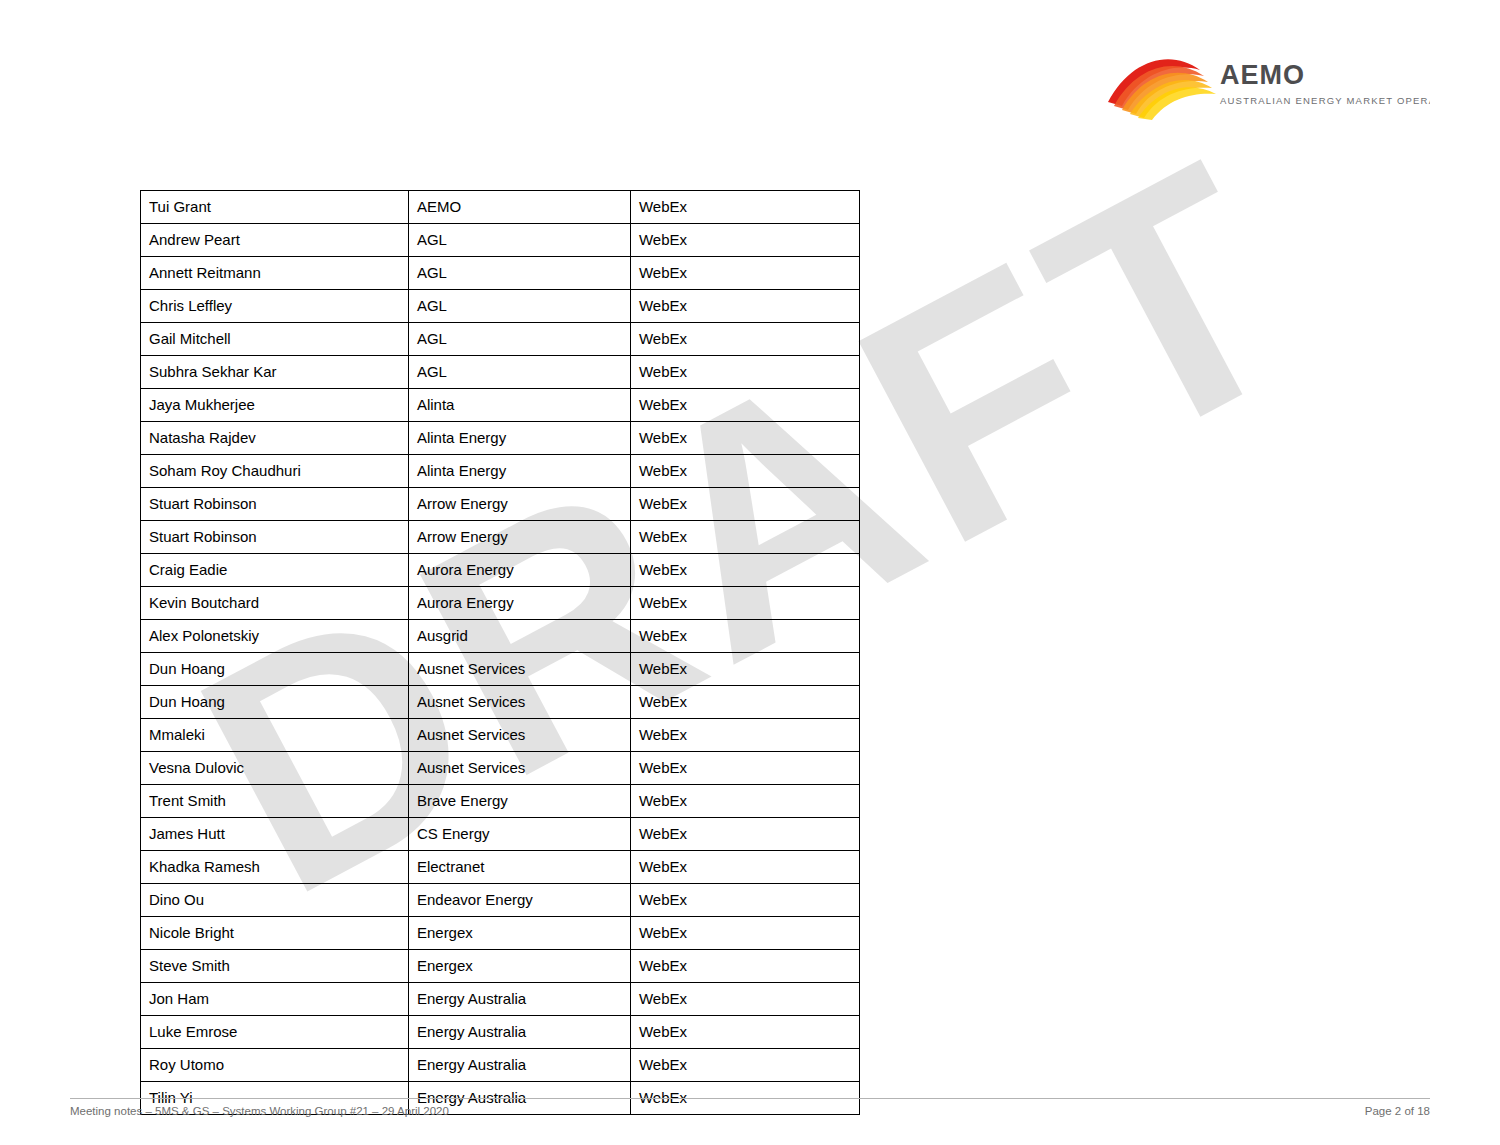DRAFT
AEMO AUSTRALIAN ENERGY MARKET OPERATOR
| Tui Grant | AEMO | WebEx |
| Andrew Peart | AGL | WebEx |
| Annett Reitmann | AGL | WebEx |
| Chris Leffley | AGL | WebEx |
| Gail Mitchell | AGL | WebEx |
| Subhra Sekhar Kar | AGL | WebEx |
| Jaya Mukherjee | Alinta | WebEx |
| Natasha Rajdev | Alinta Energy | WebEx |
| Soham Roy Chaudhuri | Alinta Energy | WebEx |
| Stuart Robinson | Arrow Energy | WebEx |
| Stuart Robinson | Arrow Energy | WebEx |
| Craig Eadie | Aurora Energy | WebEx |
| Kevin Boutchard | Aurora Energy | WebEx |
| Alex Polonetskiy | Ausgrid | WebEx |
| Dun Hoang | Ausnet Services | WebEx |
| Dun Hoang | Ausnet Services | WebEx |
| Mmaleki | Ausnet Services | WebEx |
| Vesna Dulovic | Ausnet Services | WebEx |
| Trent Smith | Brave Energy | WebEx |
| James Hutt | CS Energy | WebEx |
| Khadka Ramesh | Electranet | WebEx |
| Dino Ou | Endeavor Energy | WebEx |
| Nicole Bright | Energex | WebEx |
| Steve Smith | Energex | WebEx |
| Jon Ham | Energy Australia | WebEx |
| Luke Emrose | Energy Australia | WebEx |
| Roy Utomo | Energy Australia | WebEx |
| Tilin Yi | Energy Australia | WebEx |
Meeting notes – 5MS & GS – Systems Working Group #21 – 29 April 2020 Page 2 of 18